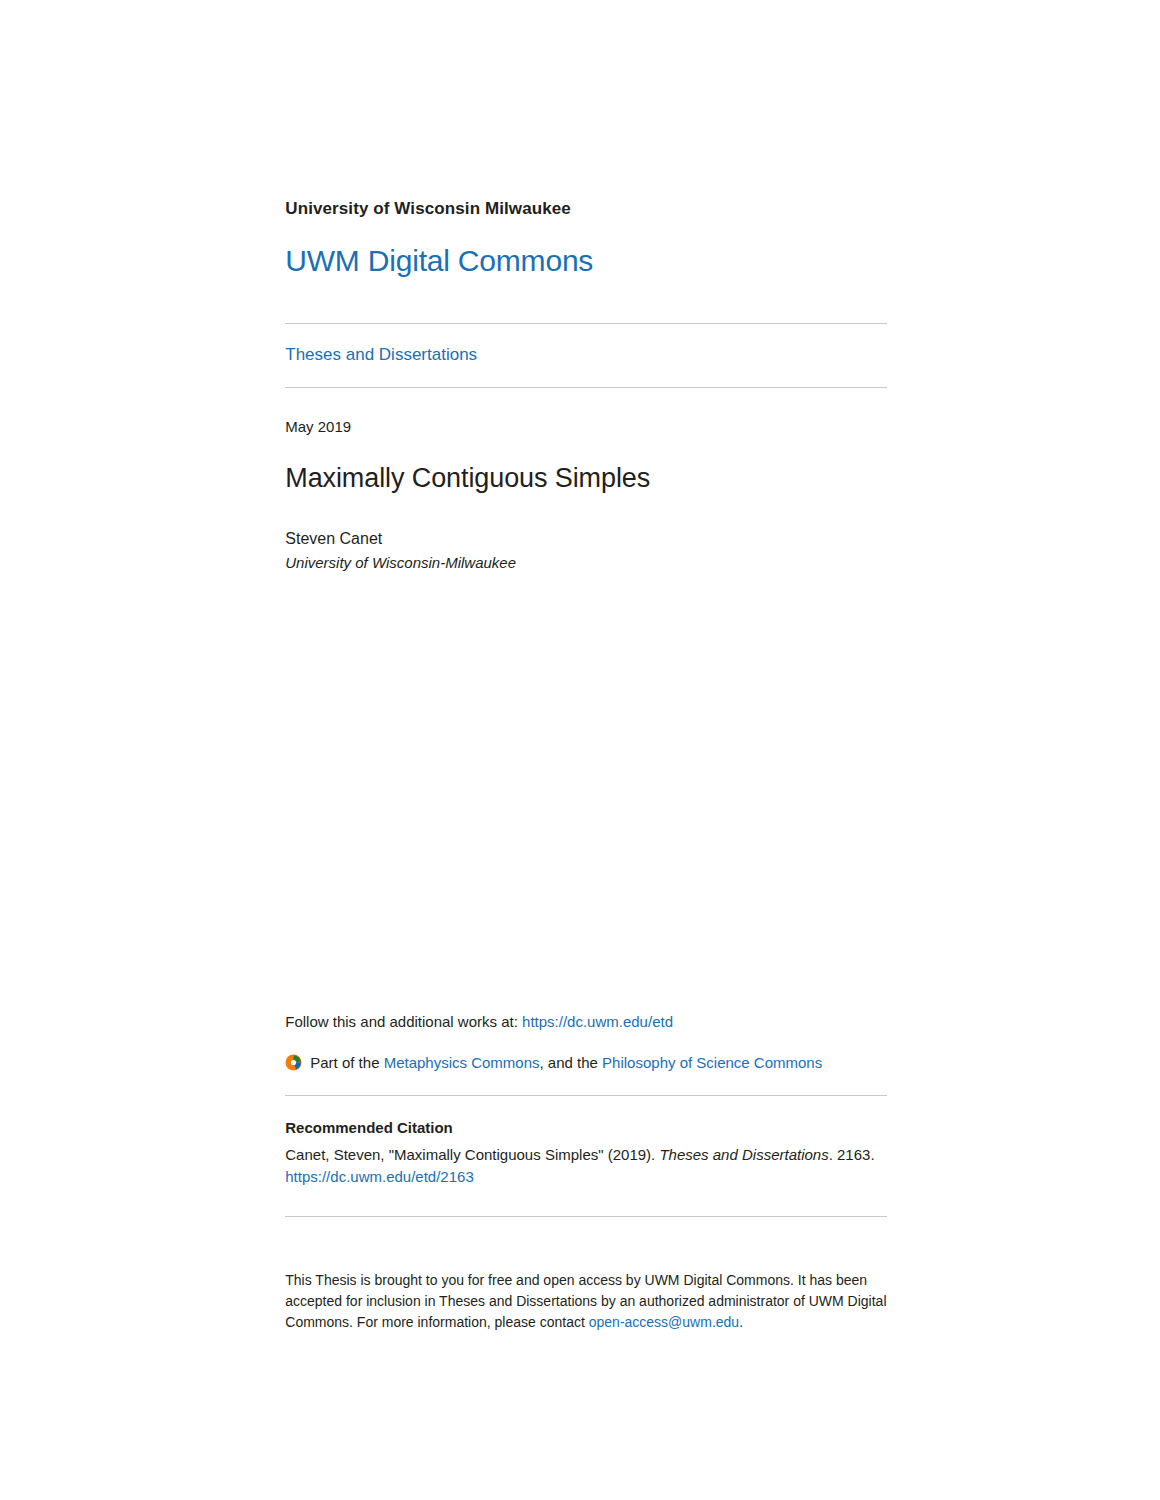University of Wisconsin Milwaukee
UWM Digital Commons
Theses and Dissertations
May 2019
Maximally Contiguous Simples
Steven Canet
University of Wisconsin-Milwaukee
Follow this and additional works at: https://dc.uwm.edu/etd
Part of the Metaphysics Commons, and the Philosophy of Science Commons
Recommended Citation
Canet, Steven, "Maximally Contiguous Simples" (2019). Theses and Dissertations. 2163.
https://dc.uwm.edu/etd/2163
This Thesis is brought to you for free and open access by UWM Digital Commons. It has been accepted for inclusion in Theses and Dissertations by an authorized administrator of UWM Digital Commons. For more information, please contact open-access@uwm.edu.